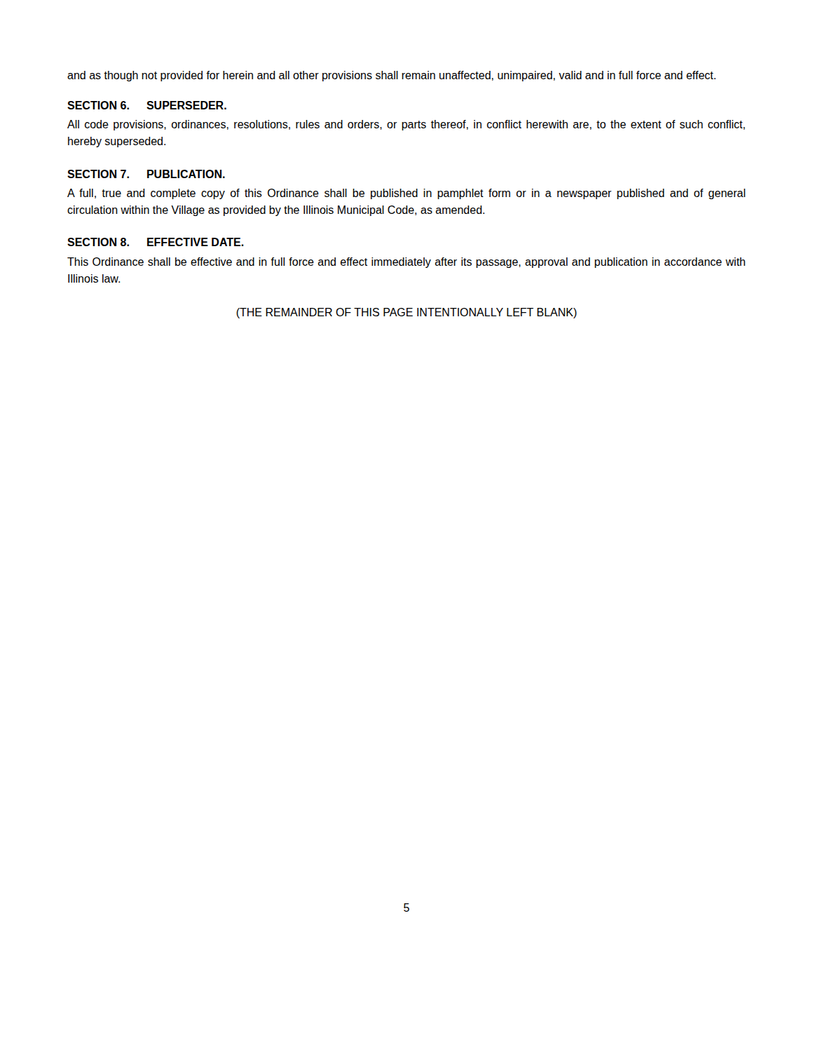and as though not provided for herein and all other provisions shall remain unaffected, unimpaired, valid and in full force and effect.
SECTION 6. SUPERSEDER.
All code provisions, ordinances, resolutions, rules and orders, or parts thereof, in conflict herewith are, to the extent of such conflict, hereby superseded.
SECTION 7. PUBLICATION.
A full, true and complete copy of this Ordinance shall be published in pamphlet form or in a newspaper published and of general circulation within the Village as provided by the Illinois Municipal Code, as amended.
SECTION 8. EFFECTIVE DATE.
This Ordinance shall be effective and in full force and effect immediately after its passage, approval and publication in accordance with Illinois law.
(THE REMAINDER OF THIS PAGE INTENTIONALLY LEFT BLANK)
5